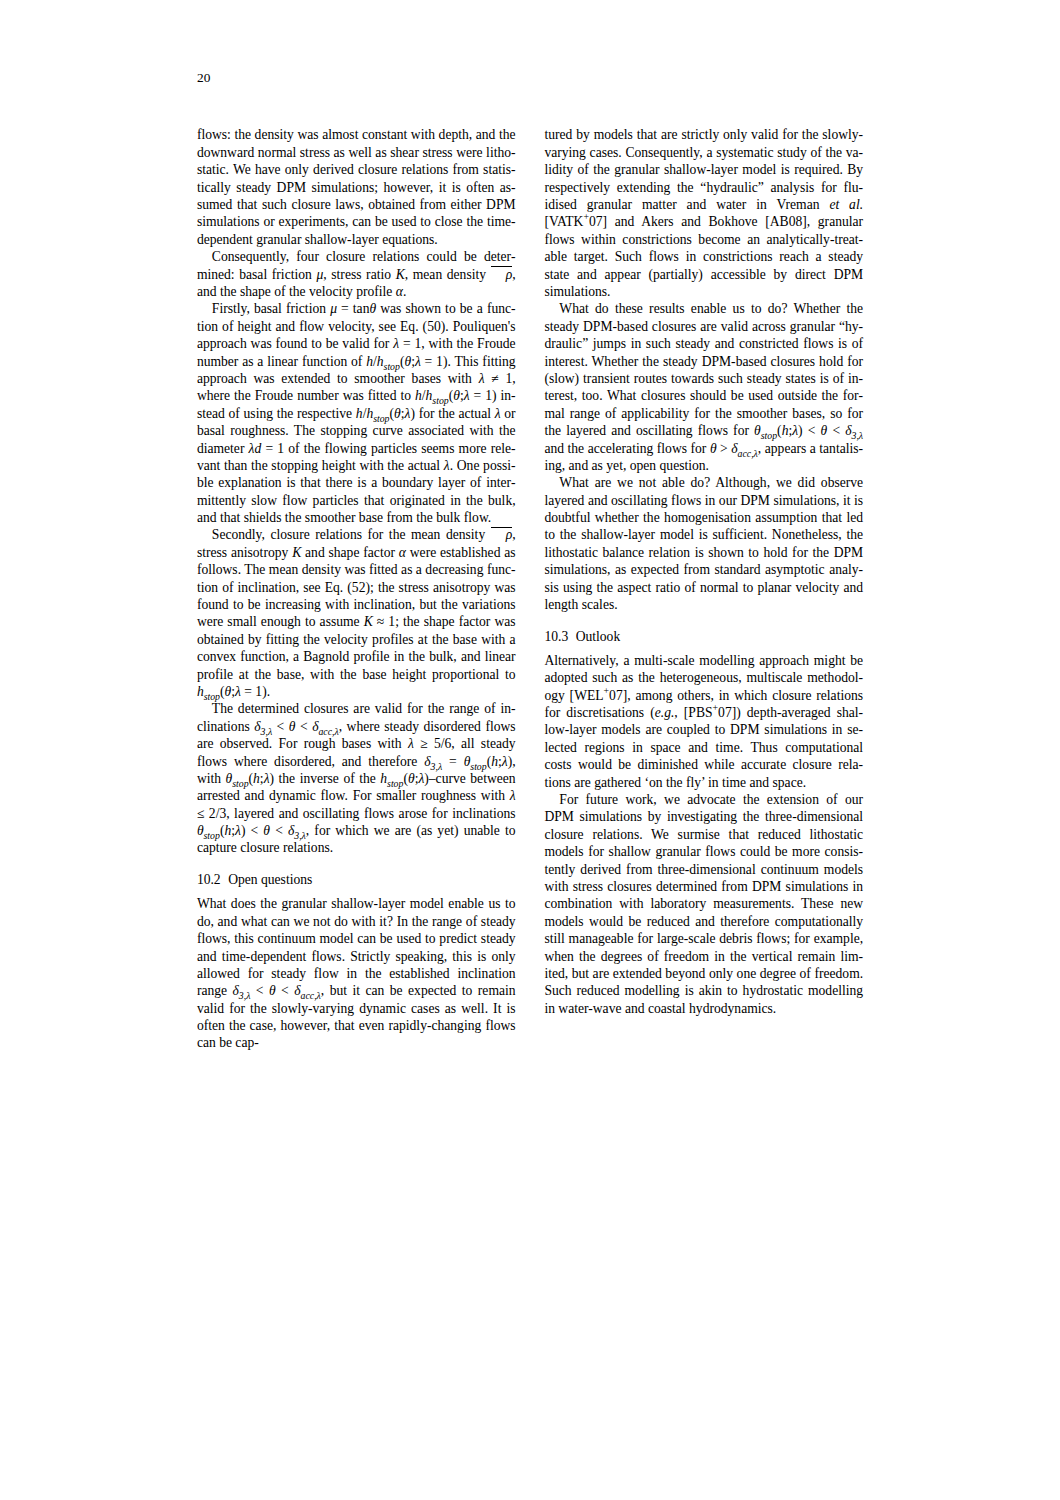20
flows: the density was almost constant with depth, and the downward normal stress as well as shear stress were lithostatic. We have only derived closure relations from statistically steady DPM simulations; however, it is often assumed that such closure laws, obtained from either DPM simulations or experiments, can be used to close the time-dependent granular shallow-layer equations.
Consequently, four closure relations could be determined: basal friction μ, stress ratio K, mean density ρ, and the shape of the velocity profile α.
Firstly, basal friction μ = tanθ was shown to be a function of height and flow velocity, see Eq. (50). Pouliquen's approach was found to be valid for λ = 1, with the Froude number as a linear function of h/hstop(θ;λ = 1). This fitting approach was extended to smoother bases with λ ≠ 1, where the Froude number was fitted to h/hstop(θ;λ = 1) instead of using the respective h/hstop(θ;λ) for the actual λ or basal roughness. The stopping curve associated with the diameter λd = 1 of the flowing particles seems more relevant than the stopping height with the actual λ. One possible explanation is that there is a boundary layer of intermittently slow flow particles that originated in the bulk, and that shields the smoother base from the bulk flow.
Secondly, closure relations for the mean density ρ, stress anisotropy K and shape factor α were established as follows. The mean density was fitted as a decreasing function of inclination, see Eq. (52); the stress anisotropy was found to be increasing with inclination, but the variations were small enough to assume K ≈ 1; the shape factor was obtained by fitting the velocity profiles at the base with a convex function, a Bagnold profile in the bulk, and linear profile at the base, with the base height proportional to hstop(θ;λ = 1).
The determined closures are valid for the range of inclinations δ3,λ < θ < δacc,λ, where steady disordered flows are observed. For rough bases with λ ≥ 5/6, all steady flows where disordered, and therefore δ3,λ = θstop(h;λ), with θstop(h;λ) the inverse of the hstop(θ;λ)–curve between arrested and dynamic flow. For smaller roughness with λ ≤ 2/3, layered and oscillating flows arose for inclinations θstop(h;λ) < θ < δ3,λ, for which we are (as yet) unable to capture closure relations.
10.2 Open questions
What does the granular shallow-layer model enable us to do, and what can we not do with it? In the range of steady flows, this continuum model can be used to predict steady and time-dependent flows. Strictly speaking, this is only allowed for steady flow in the established inclination range δ3,λ < θ < δacc,λ, but it can be expected to remain valid for the slowly-varying dynamic cases as well. It is often the case, however, that even rapidly-changing flows can be cap-
tured by models that are strictly only valid for the slowly-varying cases. Consequently, a systematic study of the validity of the granular shallow-layer model is required. By respectively extending the “hydraulic” analysis for fluidised granular matter and water in Vreman et al. [VATK+07] and Akers and Bokhove [AB08], granular flows within constrictions become an analytically-treatable target. Such flows in constrictions reach a steady state and appear (partially) accessible by direct DPM simulations.
What do these results enable us to do? Whether the steady DPM-based closures are valid across granular “hydraulic” jumps in such steady and constricted flows is of interest. Whether the steady DPM-based closures hold for (slow) transient routes towards such steady states is of interest, too. What closures should be used outside the formal range of applicability for the smoother bases, so for the layered and oscillating flows for θstop(h;λ) < θ < δ3,λ and the accelerating flows for θ > δacc,λ, appears a tantalising, and as yet, open question.
What are we not able do? Although, we did observe layered and oscillating flows in our DPM simulations, it is doubtful whether the homogenisation assumption that led to the shallow-layer model is sufficient. Nonetheless, the lithostatic balance relation is shown to hold for the DPM simulations, as expected from standard asymptotic analysis using the aspect ratio of normal to planar velocity and length scales.
10.3 Outlook
Alternatively, a multi-scale modelling approach might be adopted such as the heterogeneous, multiscale methodology [WEL+07], among others, in which closure relations for discretisations (e.g., [PBS+07]) depth-averaged shallow-layer models are coupled to DPM simulations in selected regions in space and time. Thus computational costs would be diminished while accurate closure relations are gathered ‘on the fly’ in time and space.
For future work, we advocate the extension of our DPM simulations by investigating the three-dimensional closure relations. We surmise that reduced lithostatic models for shallow granular flows could be more consistently derived from three-dimensional continuum models with stress closures determined from DPM simulations in combination with laboratory measurements. These new models would be reduced and therefore computationally still manageable for large-scale debris flows; for example, when the degrees of freedom in the vertical remain limited, but are extended beyond only one degree of freedom. Such reduced modelling is akin to hydrostatic modelling in water-wave and coastal hydrodynamics.